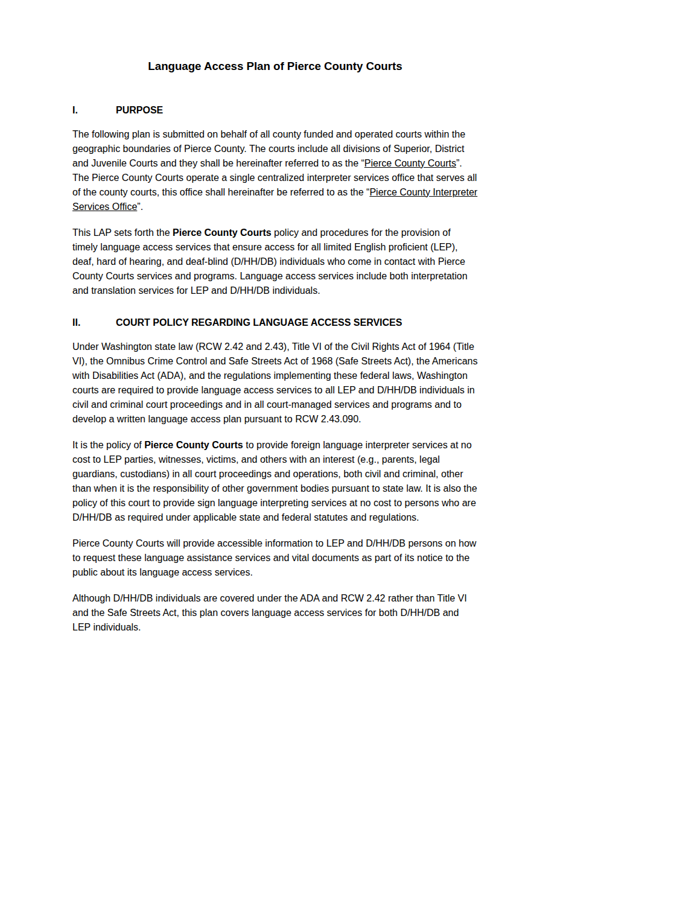Language Access Plan of Pierce County Courts
I. PURPOSE
The following plan is submitted on behalf of all county funded and operated courts within the geographic boundaries of Pierce County. The courts include all divisions of Superior, District and Juvenile Courts and they shall be hereinafter referred to as the “Pierce County Courts”. The Pierce County Courts operate a single centralized interpreter services office that serves all of the county courts, this office shall hereinafter be referred to as the “Pierce County Interpreter Services Office”.
This LAP sets forth the Pierce County Courts policy and procedures for the provision of timely language access services that ensure access for all limited English proficient (LEP), deaf, hard of hearing, and deaf-blind (D/HH/DB) individuals who come in contact with Pierce County Courts services and programs. Language access services include both interpretation and translation services for LEP and D/HH/DB individuals.
II. COURT POLICY REGARDING LANGUAGE ACCESS SERVICES
Under Washington state law (RCW 2.42 and 2.43), Title VI of the Civil Rights Act of 1964 (Title VI), the Omnibus Crime Control and Safe Streets Act of 1968 (Safe Streets Act), the Americans with Disabilities Act (ADA), and the regulations implementing these federal laws, Washington courts are required to provide language access services to all LEP and D/HH/DB individuals in civil and criminal court proceedings and in all court-managed services and programs and to develop a written language access plan pursuant to RCW 2.43.090.
It is the policy of Pierce County Courts to provide foreign language interpreter services at no cost to LEP parties, witnesses, victims, and others with an interest (e.g., parents, legal guardians, custodians) in all court proceedings and operations, both civil and criminal, other than when it is the responsibility of other government bodies pursuant to state law. It is also the policy of this court to provide sign language interpreting services at no cost to persons who are D/HH/DB as required under applicable state and federal statutes and regulations.
Pierce County Courts will provide accessible information to LEP and D/HH/DB persons on how to request these language assistance services and vital documents as part of its notice to the public about its language access services.
Although D/HH/DB individuals are covered under the ADA and RCW 2.42 rather than Title VI and the Safe Streets Act, this plan covers language access services for both D/HH/DB and LEP individuals.